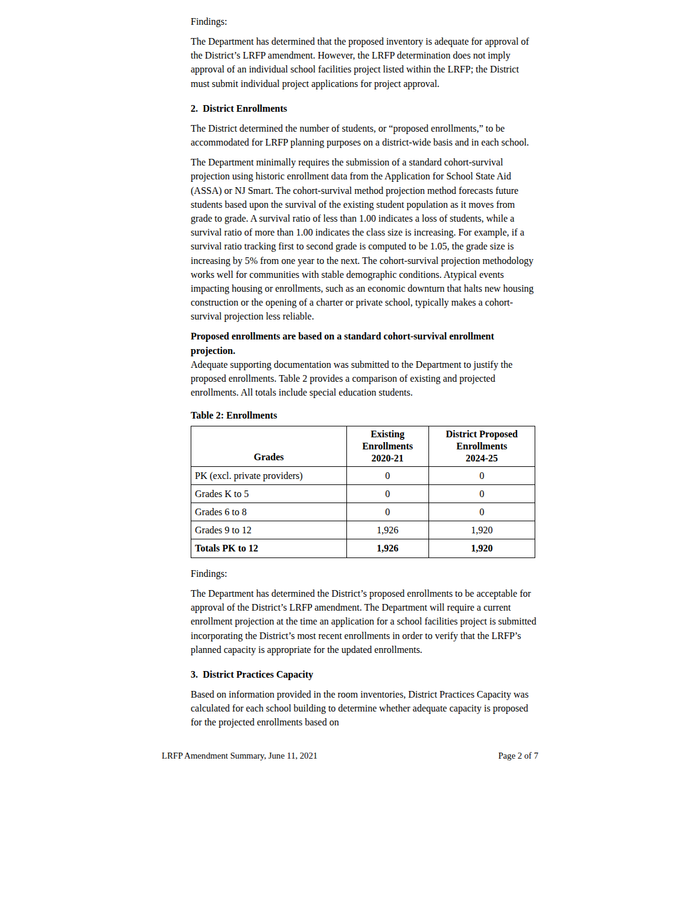Findings:
The Department has determined that the proposed inventory is adequate for approval of the District’s LRFP amendment. However, the LRFP determination does not imply approval of an individual school facilities project listed within the LRFP; the District must submit individual project applications for project approval.
2. District Enrollments
The District determined the number of students, or “proposed enrollments,” to be accommodated for LRFP planning purposes on a district-wide basis and in each school.
The Department minimally requires the submission of a standard cohort-survival projection using historic enrollment data from the Application for School State Aid (ASSA) or NJ Smart. The cohort-survival method projection method forecasts future students based upon the survival of the existing student population as it moves from grade to grade. A survival ratio of less than 1.00 indicates a loss of students, while a survival ratio of more than 1.00 indicates the class size is increasing. For example, if a survival ratio tracking first to second grade is computed to be 1.05, the grade size is increasing by 5% from one year to the next. The cohort-survival projection methodology works well for communities with stable demographic conditions. Atypical events impacting housing or enrollments, such as an economic downturn that halts new housing construction or the opening of a charter or private school, typically makes a cohort-survival projection less reliable.
Proposed enrollments are based on a standard cohort-survival enrollment projection.
Adequate supporting documentation was submitted to the Department to justify the proposed enrollments. Table 2 provides a comparison of existing and projected enrollments. All totals include special education students.
Table 2: Enrollments
| Grades | Existing Enrollments 2020-21 | District Proposed Enrollments 2024-25 |
| --- | --- | --- |
| PK (excl. private providers) | 0 | 0 |
| Grades K to 5 | 0 | 0 |
| Grades 6 to 8 | 0 | 0 |
| Grades 9 to 12 | 1,926 | 1,920 |
| Totals PK to 12 | 1,926 | 1,920 |
Findings:
The Department has determined the District’s proposed enrollments to be acceptable for approval of the District’s LRFP amendment. The Department will require a current enrollment projection at the time an application for a school facilities project is submitted incorporating the District’s most recent enrollments in order to verify that the LRFP’s planned capacity is appropriate for the updated enrollments.
3. District Practices Capacity
Based on information provided in the room inventories, District Practices Capacity was calculated for each school building to determine whether adequate capacity is proposed for the projected enrollments based on
LRFP Amendment Summary, June 11, 2021 Page 2 of 7